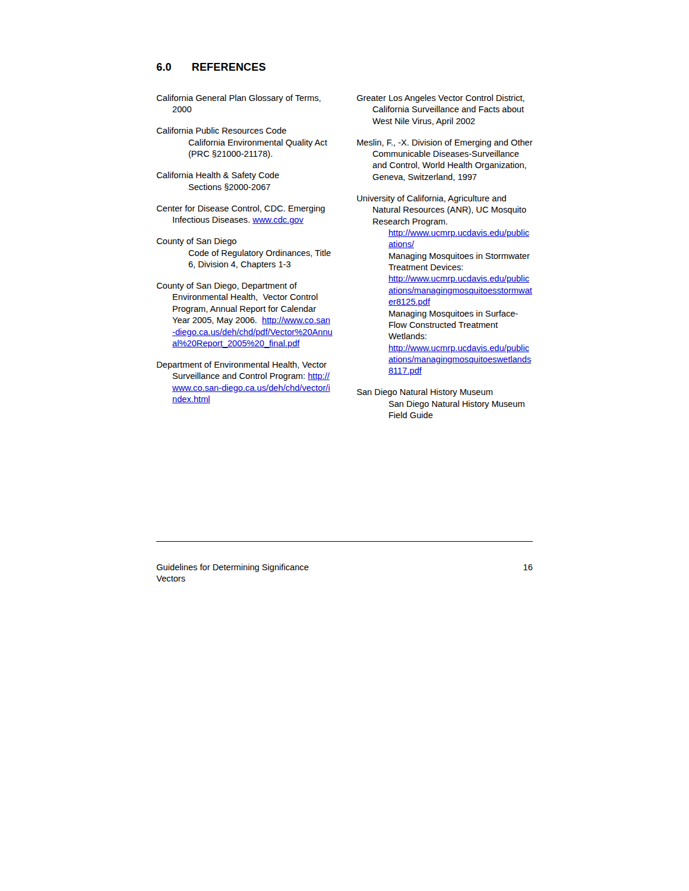6.0 REFERENCES
California General Plan Glossary of Terms, 2000
California Public Resources Code California Environmental Quality Act (PRC §21000-21178).
California Health & Safety Code Sections §2000-2067
Center for Disease Control, CDC. Emerging Infectious Diseases. www.cdc.gov
County of San Diego Code of Regulatory Ordinances, Title 6, Division 4, Chapters 1-3
County of San Diego, Department of Environmental Health, Vector Control Program, Annual Report for Calendar Year 2005, May 2006. http://www.co.san-diego.ca.us/deh/chd/pdf/Vector%20Annual%20Report_2005%20_final.pdf
Department of Environmental Health, Vector Surveillance and Control Program: http://www.co.san-diego.ca.us/deh/chd/vector/index.html
Greater Los Angeles Vector Control District, California Surveillance and Facts about West Nile Virus, April 2002
Meslin, F., -X. Division of Emerging and Other Communicable Diseases-Surveillance and Control, World Health Organization, Geneva, Switzerland, 1997
University of California, Agriculture and Natural Resources (ANR), UC Mosquito Research Program. http://www.ucmrp.ucdavis.edu/publications/ Managing Mosquitoes in Stormwater Treatment Devices: http://www.ucmrp.ucdavis.edu/publications/managingmosquitoesstormwater8125.pdf Managing Mosquitoes in Surface-Flow Constructed Treatment Wetlands: http://www.ucmrp.ucdavis.edu/publications/managingmosquitoeswetlands8117.pdf
San Diego Natural History Museum San Diego Natural History Museum Field Guide
Guidelines for Determining Significance
Vectors
16